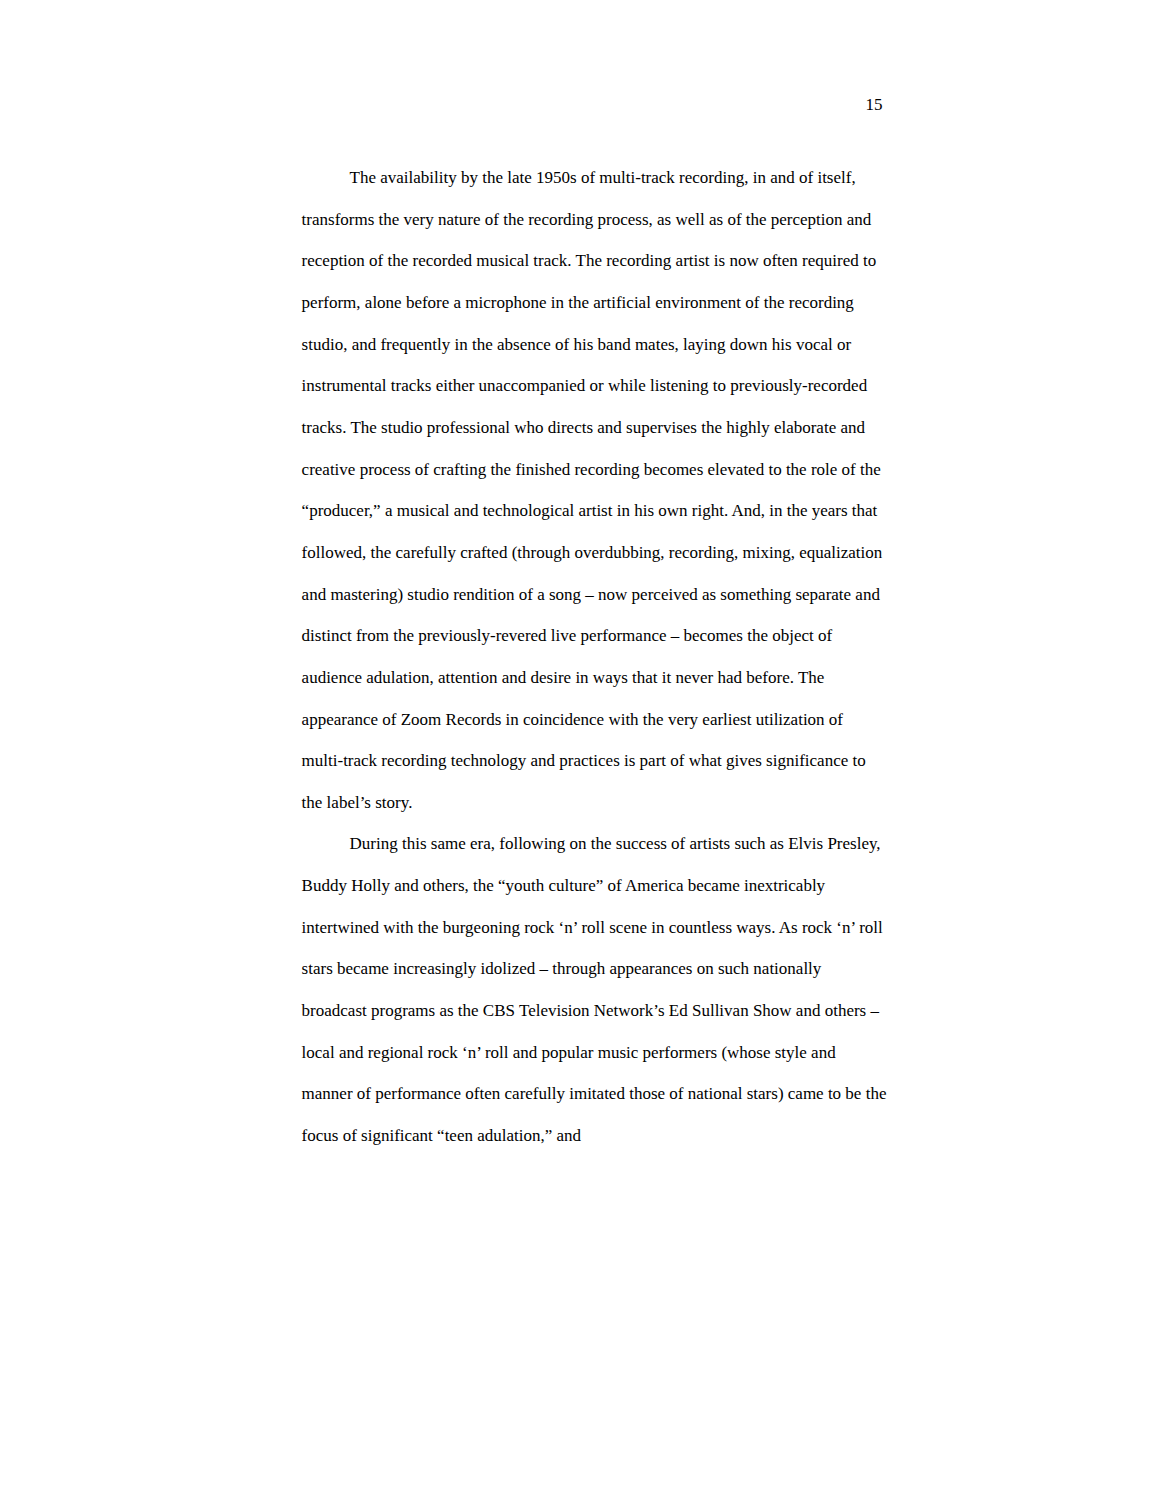15
The availability by the late 1950s of multi-track recording, in and of itself, transforms the very nature of the recording process, as well as of the perception and reception of the recorded musical track. The recording artist is now often required to perform, alone before a microphone in the artificial environment of the recording studio, and frequently in the absence of his band mates, laying down his vocal or instrumental tracks either unaccompanied or while listening to previously-recorded tracks. The studio professional who directs and supervises the highly elaborate and creative process of crafting the finished recording becomes elevated to the role of the “producer,” a musical and technological artist in his own right. And, in the years that followed, the carefully crafted (through overdubbing, recording, mixing, equalization and mastering) studio rendition of a song – now perceived as something separate and distinct from the previously-revered live performance – becomes the object of audience adulation, attention and desire in ways that it never had before. The appearance of Zoom Records in coincidence with the very earliest utilization of multi-track recording technology and practices is part of what gives significance to the label’s story.
During this same era, following on the success of artists such as Elvis Presley, Buddy Holly and others, the “youth culture” of America became inextricably intertwined with the burgeoning rock ‘n’ roll scene in countless ways. As rock ‘n’ roll stars became increasingly idolized – through appearances on such nationally broadcast programs as the CBS Television Network’s Ed Sullivan Show and others – local and regional rock ‘n’ roll and popular music performers (whose style and manner of performance often carefully imitated those of national stars) came to be the focus of significant “teen adulation,” and